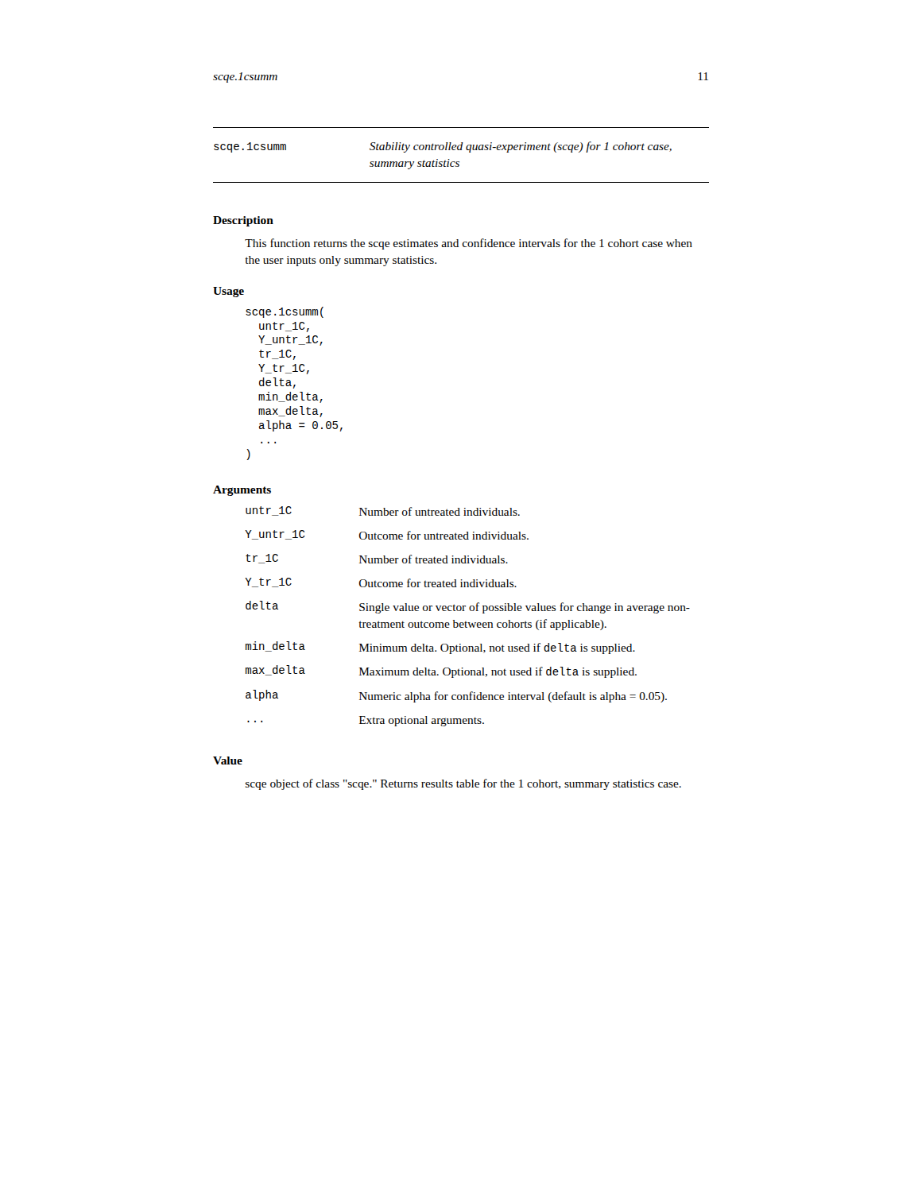scqe.1csumm 11
scqe.1csumm
Stability controlled quasi-experiment (scqe) for 1 cohort case, summary statistics
Description
This function returns the scqe estimates and confidence intervals for the 1 cohort case when the user inputs only summary statistics.
Usage
scqe.1csumm(
  untr_1C,
  Y_untr_1C,
  tr_1C,
  Y_tr_1C,
  delta,
  min_delta,
  max_delta,
  alpha = 0.05,
  ...
)
Arguments
| untr_1C | Number of untreated individuals. |
| Y_untr_1C | Outcome for untreated individuals. |
| tr_1C | Number of treated individuals. |
| Y_tr_1C | Outcome for treated individuals. |
| delta | Single value or vector of possible values for change in average non-treatment outcome between cohorts (if applicable). |
| min_delta | Minimum delta. Optional, not used if delta is supplied. |
| max_delta | Maximum delta. Optional, not used if delta is supplied. |
| alpha | Numeric alpha for confidence interval (default is alpha = 0.05). |
| ... | Extra optional arguments. |
Value
scqe object of class "scqe." Returns results table for the 1 cohort, summary statistics case.